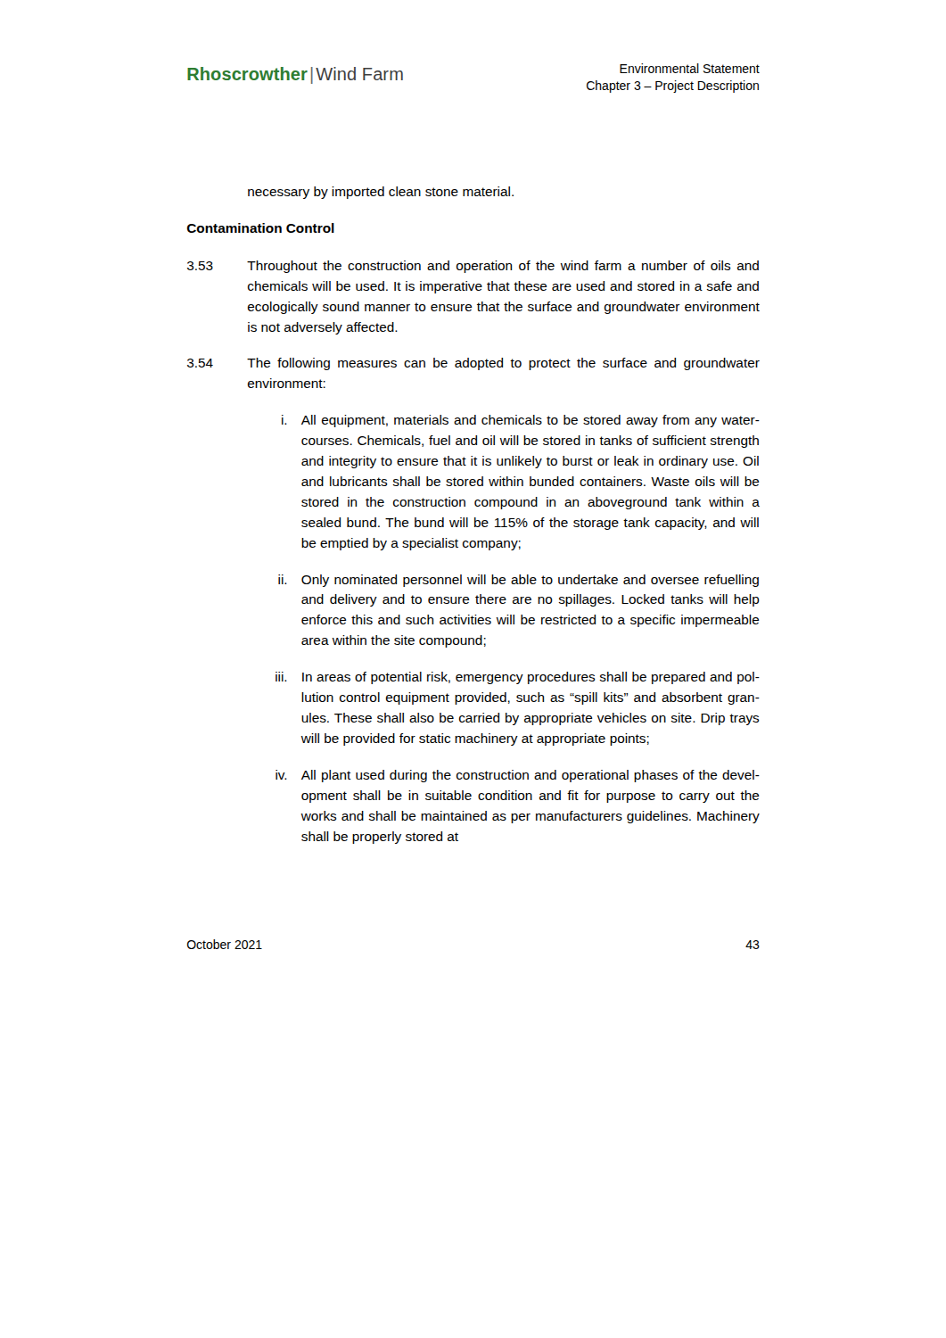Rhoscrowther|Wind Farm
Environmental Statement
Chapter 3 – Project Description
necessary by imported clean stone material.
Contamination Control
3.53
Throughout the construction and operation of the wind farm a number of oils and chemicals will be used. It is imperative that these are used and stored in a safe and ecologically sound manner to ensure that the surface and groundwater environment is not adversely affected.
3.54
The following measures can be adopted to protect the surface and groundwater environment:
i.
All equipment, materials and chemicals to be stored away from any watercourses. Chemicals, fuel and oil will be stored in tanks of sufficient strength and integrity to ensure that it is unlikely to burst or leak in ordinary use. Oil and lubricants shall be stored within bunded containers. Waste oils will be stored in the construction compound in an aboveground tank within a sealed bund. The bund will be 115% of the storage tank capacity, and will be emptied by a specialist company;
ii.
Only nominated personnel will be able to undertake and oversee refuelling and delivery and to ensure there are no spillages. Locked tanks will help enforce this and such activities will be restricted to a specific impermeable area within the site compound;
iii.
In areas of potential risk, emergency procedures shall be prepared and pollution control equipment provided, such as “spill kits” and absorbent granules. These shall also be carried by appropriate vehicles on site. Drip trays will be provided for static machinery at appropriate points;
iv.
All plant used during the construction and operational phases of the development shall be in suitable condition and fit for purpose to carry out the works and shall be maintained as per manufacturers guidelines. Machinery shall be properly stored at
October 2021
43